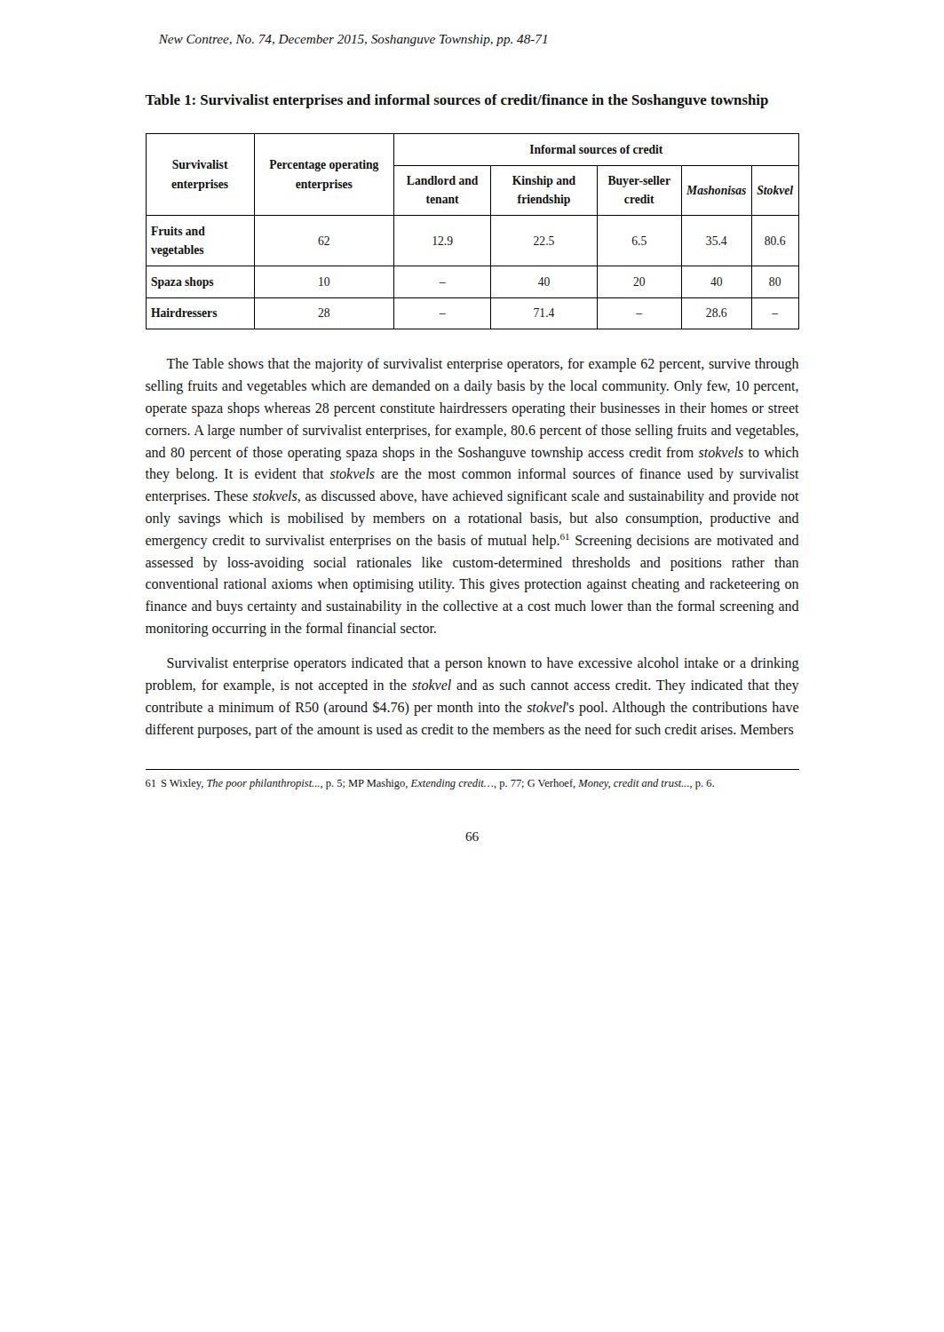New Contree, No. 74, December 2015, Soshanguve Township, pp. 48-71
Table 1: Survivalist enterprises and informal sources of credit/finance in the Soshanguve township
| Survivalist enterprises | Percentage operating enterprises | Informal sources of credit |
| --- | --- | --- |
| Landlord and tenant | Kinship and friendship | Buyer-seller credit | Mashonisas | Stokvel |
| Fruits and vegetables | 62 | 12.9 | 22.5 | 6.5 | 35.4 | 80.6 |
| Spaza shops | 10 | – | 40 | 20 | 40 | 80 |
| Hairdressers | 28 | – | 71.4 | – | 28.6 | – |
The Table shows that the majority of survivalist enterprise operators, for example 62 percent, survive through selling fruits and vegetables which are demanded on a daily basis by the local community. Only few, 10 percent, operate spaza shops whereas 28 percent constitute hairdressers operating their businesses in their homes or street corners. A large number of survivalist enterprises, for example, 80.6 percent of those selling fruits and vegetables, and 80 percent of those operating spaza shops in the Soshanguve township access credit from stokvels to which they belong. It is evident that stokvels are the most common informal sources of finance used by survivalist enterprises. These stokvels, as discussed above, have achieved significant scale and sustainability and provide not only savings which is mobilised by members on a rotational basis, but also consumption, productive and emergency credit to survivalist enterprises on the basis of mutual help.61 Screening decisions are motivated and assessed by loss-avoiding social rationales like custom-determined thresholds and positions rather than conventional rational axioms when optimising utility. This gives protection against cheating and racketeering on finance and buys certainty and sustainability in the collective at a cost much lower than the formal screening and monitoring occurring in the formal financial sector.
Survivalist enterprise operators indicated that a person known to have excessive alcohol intake or a drinking problem, for example, is not accepted in the stokvel and as such cannot access credit. They indicated that they contribute a minimum of R50 (around $4.76) per month into the stokvel's pool. Although the contributions have different purposes, part of the amount is used as credit to the members as the need for such credit arises. Members
61 S Wixley, The poor philanthropist..., p. 5; MP Mashigo, Extending credit…, p. 77; G Verhoef, Money, credit and trust..., p. 6.
66